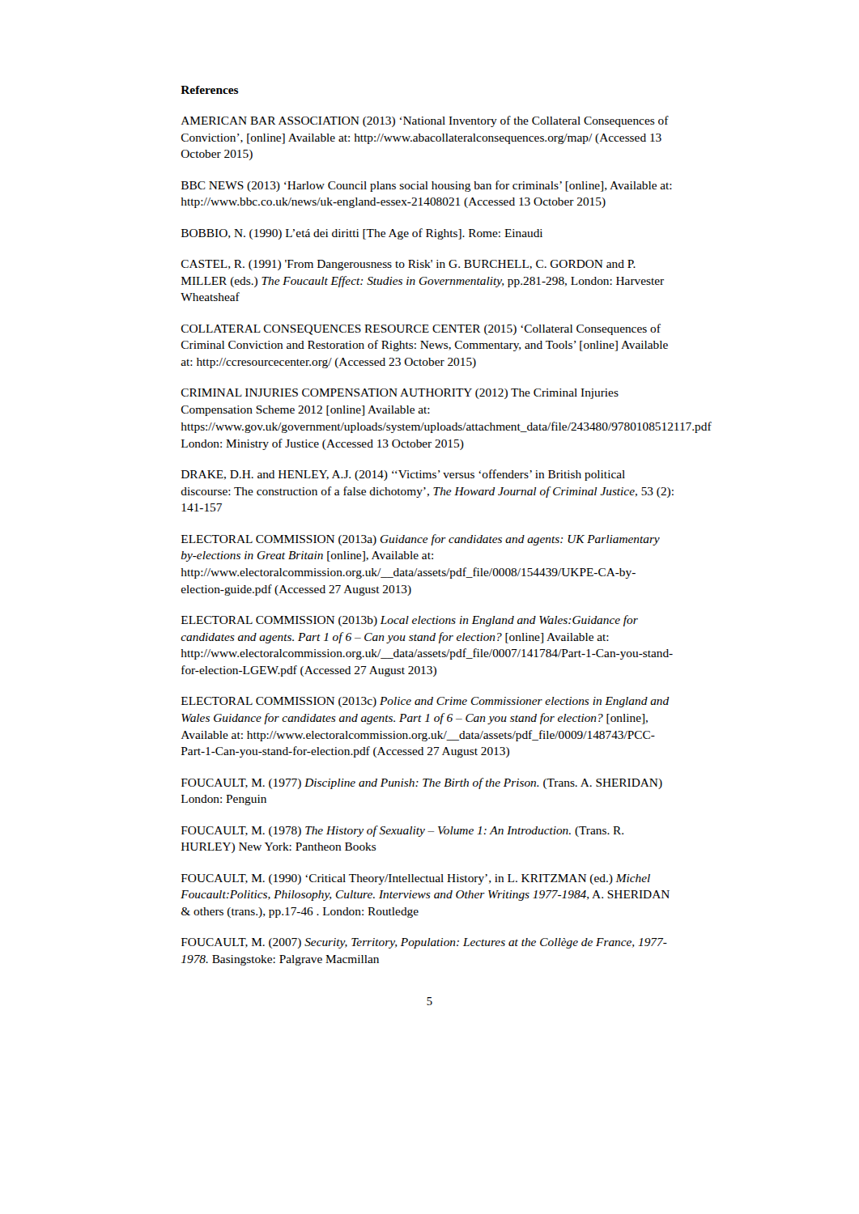References
AMERICAN BAR ASSOCIATION (2013) ‘National Inventory of the Collateral Consequences of Conviction’, [online] Available at: http://www.abacollateralconsequences.org/map/ (Accessed 13 October 2015)
BBC NEWS (2013) ‘Harlow Council plans social housing ban for criminals’ [online], Available at: http://www.bbc.co.uk/news/uk-england-essex-21408021 (Accessed 13 October 2015)
BOBBIO, N. (1990) L’etá dei diritti [The Age of Rights]. Rome: Einaudi
CASTEL, R. (1991) 'From Dangerousness to Risk' in G. BURCHELL, C. GORDON and P. MILLER (eds.) The Foucault Effect: Studies in Governmentality, pp.281-298, London: Harvester Wheatsheaf
COLLATERAL CONSEQUENCES RESOURCE CENTER (2015) ‘Collateral Consequences of Criminal Conviction and Restoration of Rights: News, Commentary, and Tools’ [online] Available at: http://ccresourcecenter.org/ (Accessed 23 October 2015)
CRIMINAL INJURIES COMPENSATION AUTHORITY (2012) The Criminal Injuries Compensation Scheme 2012 [online] Available at: https://www.gov.uk/government/uploads/system/uploads/attachment_data/file/243480/9780108512117.pdf London: Ministry of Justice (Accessed 13 October 2015)
DRAKE, D.H. and HENLEY, A.J. (2014) ‘‘Victims’ versus ‘offenders’ in British political discourse: The construction of a false dichotomy’, The Howard Journal of Criminal Justice, 53 (2): 141-157
ELECTORAL COMMISSION (2013a) Guidance for candidates and agents: UK Parliamentary by-elections in Great Britain [online], Available at: http://www.electoralcommission.org.uk/__data/assets/pdf_file/0008/154439/UKPE-CA-by-election-guide.pdf (Accessed 27 August 2013)
ELECTORAL COMMISSION (2013b) Local elections in England and Wales:Guidance for candidates and agents. Part 1 of 6 – Can you stand for election? [online] Available at: http://www.electoralcommission.org.uk/__data/assets/pdf_file/0007/141784/Part-1-Can-you-stand-for-election-LGEW.pdf (Accessed 27 August 2013)
ELECTORAL COMMISSION (2013c) Police and Crime Commissioner elections in England and Wales Guidance for candidates and agents. Part 1 of 6 – Can you stand for election? [online], Available at: http://www.electoralcommission.org.uk/__data/assets/pdf_file/0009/148743/PCC-Part-1-Can-you-stand-for-election.pdf (Accessed 27 August 2013)
FOUCAULT, M. (1977) Discipline and Punish: The Birth of the Prison. (Trans. A. SHERIDAN) London: Penguin
FOUCAULT, M. (1978) The History of Sexuality – Volume 1: An Introduction. (Trans. R. HURLEY) New York: Pantheon Books
FOUCAULT, M. (1990) ‘Critical Theory/Intellectual History’, in L. KRITZMAN (ed.) Michel Foucault:Politics, Philosophy, Culture. Interviews and Other Writings 1977-1984, A. SHERIDAN & others (trans.), pp.17-46 . London: Routledge
FOUCAULT, M. (2007) Security, Territory, Population: Lectures at the Collège de France, 1977-1978. Basingstoke: Palgrave Macmillan
5